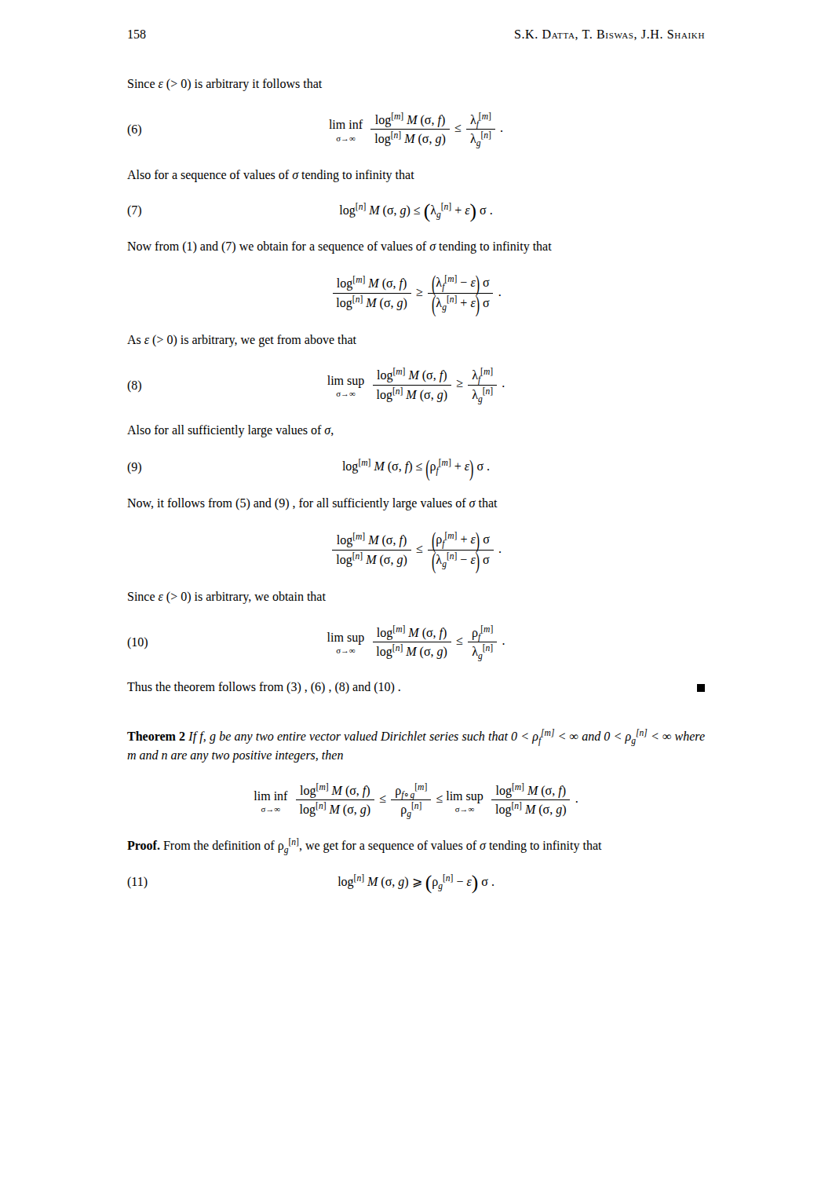158 S.K. Datta, T. Biswas, J.H. Shaikh
Since ε (> 0) is arbitrary it follows that
(6) lim inf σ→∞ log[m] M (σ, f) log[n] M (σ, g) ≤ λf[m] λg[n] .
Also for a sequence of values of σ tending to infinity that
(7) log[n] M (σ, g) ≤ (λg[n] + ε) σ .
Now from (1) and (7) we obtain for a sequence of values of σ tending to infinity that
log[m] M (σ, f) log[n] M (σ, g) ≥ (λf[m] − ε) σ(λg[n] + ε) σ .
As ε (> 0) is arbitrary, we get from above that
(8) lim sup σ→∞ log[m] M (σ, f) log[n] M (σ, g) ≥ λf[m] λg[n] .
Also for all sufficiently large values of σ,
(9) log[m] M (σ, f) ≤ (ρf[m] + ε) σ .
Now, it follows from (5) and (9) , for all sufficiently large values of σ that
log[m] M (σ, f) log[n] M (σ, g) ≤ (ρf[m] + ε) σ(λg[n] − ε) σ .
Since ε (> 0) is arbitrary, we obtain that
(10) lim sup σ→∞ log[m] M (σ, f) log[n] M (σ, g) ≤ ρf[m] λg[n] .
Thus the theorem follows from (3) , (6) , (8) and (10) .
Theorem 2 If f, g be any two entire vector valued Dirichlet series such that 0 < ρf[m] < ∞ and 0 < ρg[n] < ∞ where m and n are any two positive integers, then
lim inf σ→∞ log[m] M (σ, f) log[n] M (σ, g) ≤ ρf∘g[m] ρg[n] ≤ lim sup σ→∞ log[m] M (σ, f) log[n] M (σ, g) .
Proof. From the definition of ρg[n], we get for a sequence of values of σ tending to infinity that
(11) log[n] M (σ, g) ⩾ (ρg[n] − ε) σ .